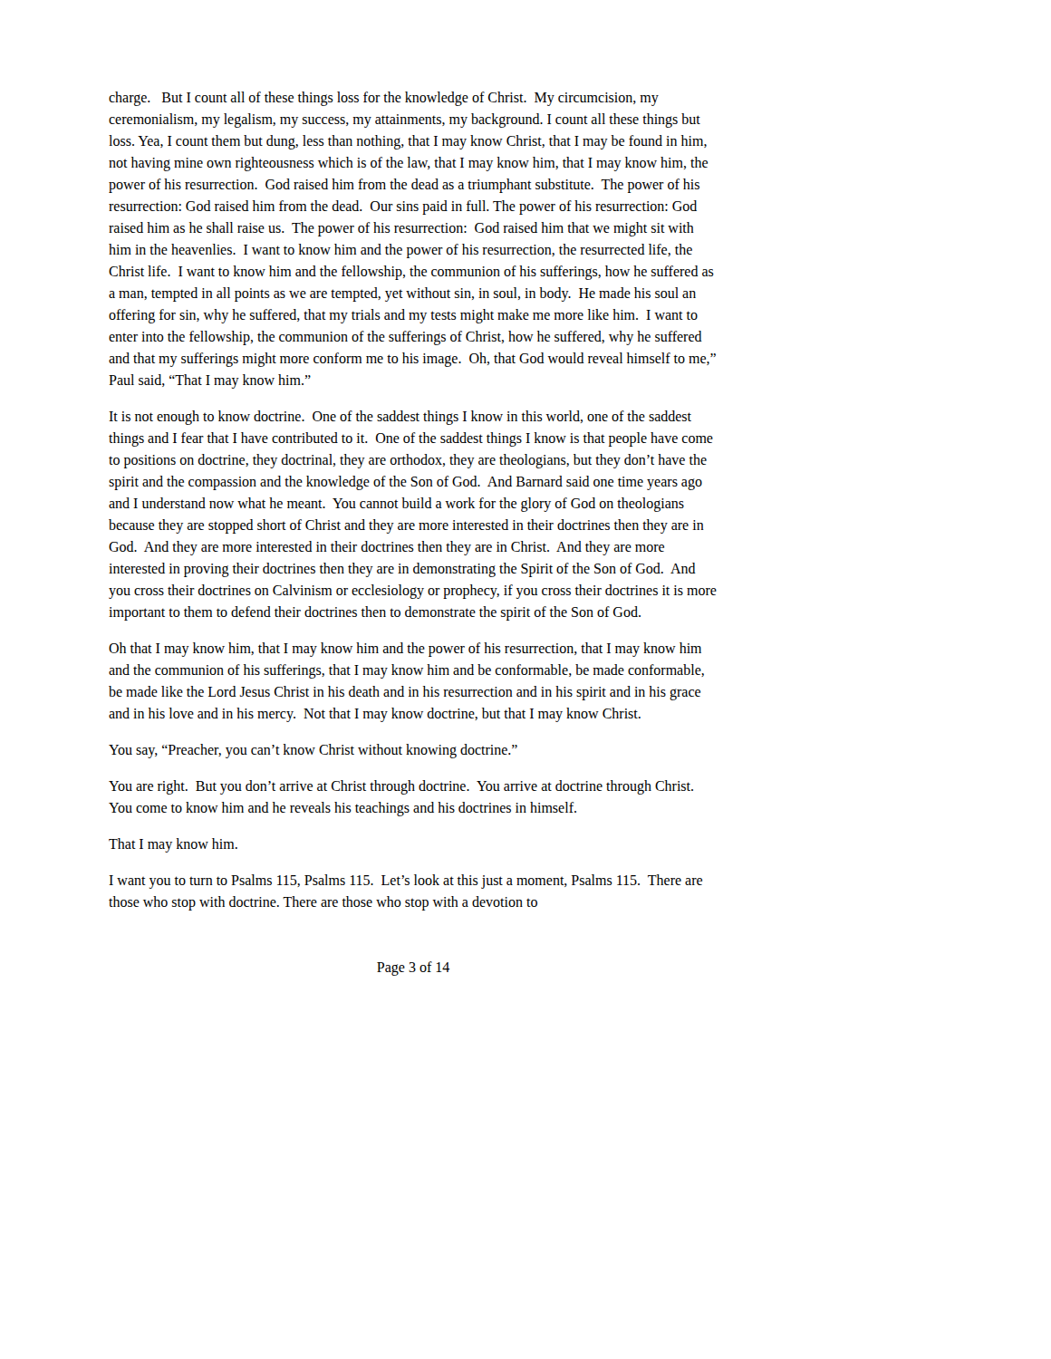charge. But I count all of these things loss for the knowledge of Christ. My circumcision, my ceremonialism, my legalism, my success, my attainments, my background. I count all these things but loss. Yea, I count them but dung, less than nothing, that I may know Christ, that I may be found in him, not having mine own righteousness which is of the law, that I may know him, that I may know him, the power of his resurrection. God raised him from the dead as a triumphant substitute. The power of his resurrection: God raised him from the dead. Our sins paid in full. The power of his resurrection: God raised him as he shall raise us. The power of his resurrection: God raised him that we might sit with him in the heavenlies. I want to know him and the power of his resurrection, the resurrected life, the Christ life. I want to know him and the fellowship, the communion of his sufferings, how he suffered as a man, tempted in all points as we are tempted, yet without sin, in soul, in body. He made his soul an offering for sin, why he suffered, that my trials and my tests might make me more like him. I want to enter into the fellowship, the communion of the sufferings of Christ, how he suffered, why he suffered and that my sufferings might more conform me to his image. Oh, that God would reveal himself to me,” Paul said, “That I may know him.”
It is not enough to know doctrine. One of the saddest things I know in this world, one of the saddest things and I fear that I have contributed to it. One of the saddest things I know is that people have come to positions on doctrine, they doctrinal, they are orthodox, they are theologians, but they don’t have the spirit and the compassion and the knowledge of the Son of God. And Barnard said one time years ago and I understand now what he meant. You cannot build a work for the glory of God on theologians because they are stopped short of Christ and they are more interested in their doctrines then they are in God. And they are more interested in their doctrines then they are in Christ. And they are more interested in proving their doctrines then they are in demonstrating the Spirit of the Son of God. And you cross their doctrines on Calvinism or ecclesiology or prophecy, if you cross their doctrines it is more important to them to defend their doctrines then to demonstrate the spirit of the Son of God.
Oh that I may know him, that I may know him and the power of his resurrection, that I may know him and the communion of his sufferings, that I may know him and be conformable, be made conformable, be made like the Lord Jesus Christ in his death and in his resurrection and in his spirit and in his grace and in his love and in his mercy. Not that I may know doctrine, but that I may know Christ.
You say, “Preacher, you can’t know Christ without knowing doctrine.”
You are right. But you don’t arrive at Christ through doctrine. You arrive at doctrine through Christ. You come to know him and he reveals his teachings and his doctrines in himself.
That I may know him.
I want you to turn to Psalms 115, Psalms 115. Let’s look at this just a moment, Psalms 115. There are those who stop with doctrine. There are those who stop with a devotion to
Page 3 of 14